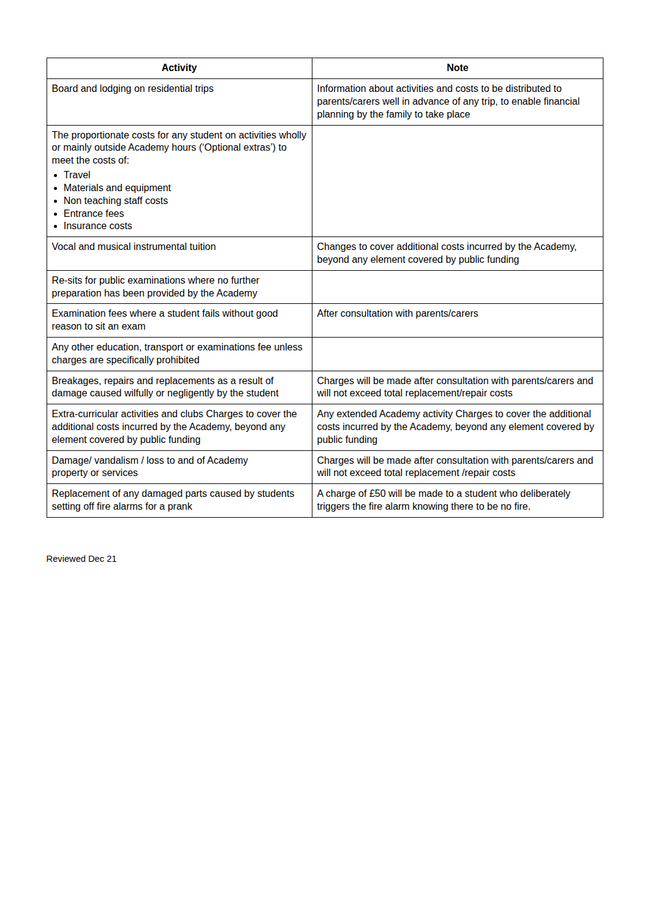| Activity | Note |
| --- | --- |
| Board and lodging on residential trips | Information about activities and costs to be distributed to parents/carers well in advance of any trip, to enable financial planning by the family to take place |
| The proportionate costs for any student on activities wholly or mainly outside Academy hours (‘Optional extras’) to meet the costs of: Travel Materials and equipment Non teaching staff costs Entrance fees Insurance costs | |
| Vocal and musical instrumental tuition | Changes to cover additional costs incurred by the Academy, beyond any element covered by public funding |
| Re-sits for public examinations where no further preparation has been provided by the Academy | |
| Examination fees where a student fails without good reason to sit an exam | After consultation with parents/carers |
| Any other education, transport or examinations fee unless charges are specifically prohibited | |
| Breakages, repairs and replacements as a result of damage caused wilfully or negligently by the student | Charges will be made after consultation with parents/carers and will not exceed total replacement/repair costs |
| Extra-curricular activities and clubs Charges to cover the additional costs incurred by the Academy, beyond any element covered by public funding | Any extended Academy activity Charges to cover the additional costs incurred by the Academy, beyond any element covered by public funding |
| Damage/ vandalism / loss to and of Academy property or services | Charges will be made after consultation with parents/carers and will not exceed total replacement /repair costs |
| Replacement of any damaged parts caused by students setting off fire alarms for a prank | A charge of £50 will be made to a student who deliberately triggers the fire alarm knowing there to be no fire. |
Reviewed Dec 21